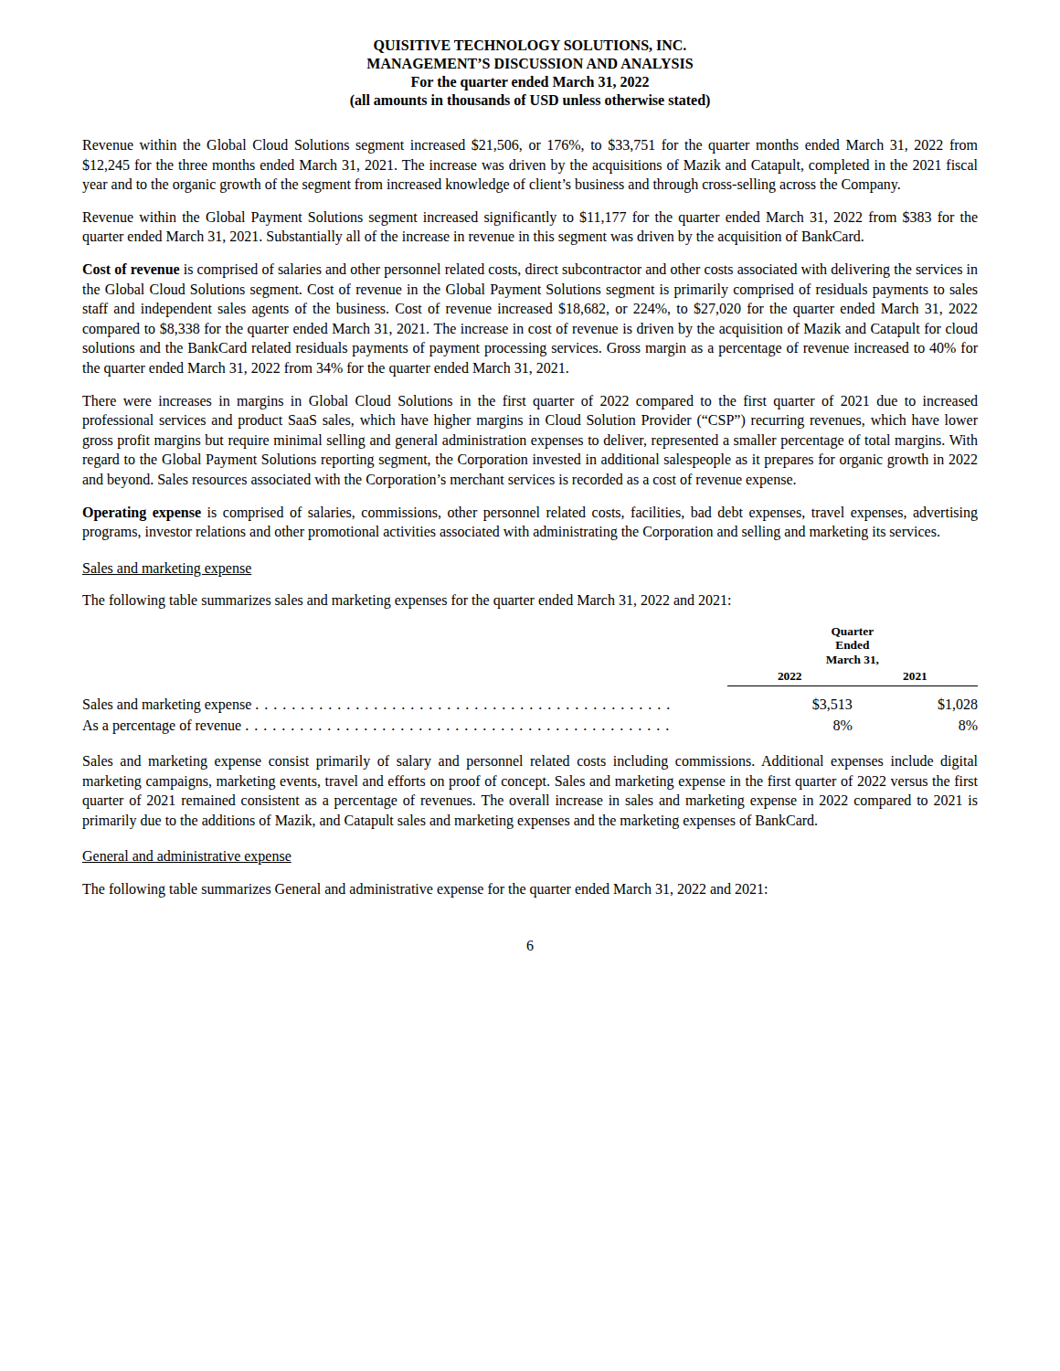QUISITIVE TECHNOLOGY SOLUTIONS, INC.
MANAGEMENT’S DISCUSSION AND ANALYSIS
For the quarter ended March 31, 2022
(all amounts in thousands of USD unless otherwise stated)
Revenue within the Global Cloud Solutions segment increased $21,506, or 176%, to $33,751 for the quarter months ended March 31, 2022 from $12,245 for the three months ended March 31, 2021. The increase was driven by the acquisitions of Mazik and Catapult, completed in the 2021 fiscal year and to the organic growth of the segment from increased knowledge of client’s business and through cross-selling across the Company.
Revenue within the Global Payment Solutions segment increased significantly to $11,177 for the quarter ended March 31, 2022 from $383 for the quarter ended March 31, 2021. Substantially all of the increase in revenue in this segment was driven by the acquisition of BankCard.
Cost of revenue is comprised of salaries and other personnel related costs, direct subcontractor and other costs associated with delivering the services in the Global Cloud Solutions segment. Cost of revenue in the Global Payment Solutions segment is primarily comprised of residuals payments to sales staff and independent sales agents of the business. Cost of revenue increased $18,682, or 224%, to $27,020 for the quarter ended March 31, 2022 compared to $8,338 for the quarter ended March 31, 2021. The increase in cost of revenue is driven by the acquisition of Mazik and Catapult for cloud solutions and the BankCard related residuals payments of payment processing services. Gross margin as a percentage of revenue increased to 40% for the quarter ended March 31, 2022 from 34% for the quarter ended March 31, 2021.
There were increases in margins in Global Cloud Solutions in the first quarter of 2022 compared to the first quarter of 2021 due to increased professional services and product SaaS sales, which have higher margins in Cloud Solution Provider (“CSP”) recurring revenues, which have lower gross profit margins but require minimal selling and general administration expenses to deliver, represented a smaller percentage of total margins. With regard to the Global Payment Solutions reporting segment, the Corporation invested in additional salespeople as it prepares for organic growth in 2022 and beyond. Sales resources associated with the Corporation’s merchant services is recorded as a cost of revenue expense.
Operating expense is comprised of salaries, commissions, other personnel related costs, facilities, bad debt expenses, travel expenses, advertising programs, investor relations and other promotional activities associated with administrating the Corporation and selling and marketing its services.
Sales and marketing expense
The following table summarizes sales and marketing expenses for the quarter ended March 31, 2022 and 2021:
| | Quarter Ended March 31, |
| | 2022 | 2021 |
| Sales and marketing expense . . . . . . . . . . . . . . . . . . . . . . . . . . . . . . . . . . . . . . . . . . . . . . | $3,513 | $1,028 |
| As a percentage of revenue . . . . . . . . . . . . . . . . . . . . . . . . . . . . . . . . . . . . . . . . . . . . . . . | 8% | 8% |
Sales and marketing expense consist primarily of salary and personnel related costs including commissions. Additional expenses include digital marketing campaigns, marketing events, travel and efforts on proof of concept. Sales and marketing expense in the first quarter of 2022 versus the first quarter of 2021 remained consistent as a percentage of revenues. The overall increase in sales and marketing expense in 2022 compared to 2021 is primarily due to the additions of Mazik, and Catapult sales and marketing expenses and the marketing expenses of BankCard.
General and administrative expense
The following table summarizes General and administrative expense for the quarter ended March 31, 2022 and 2021:
6